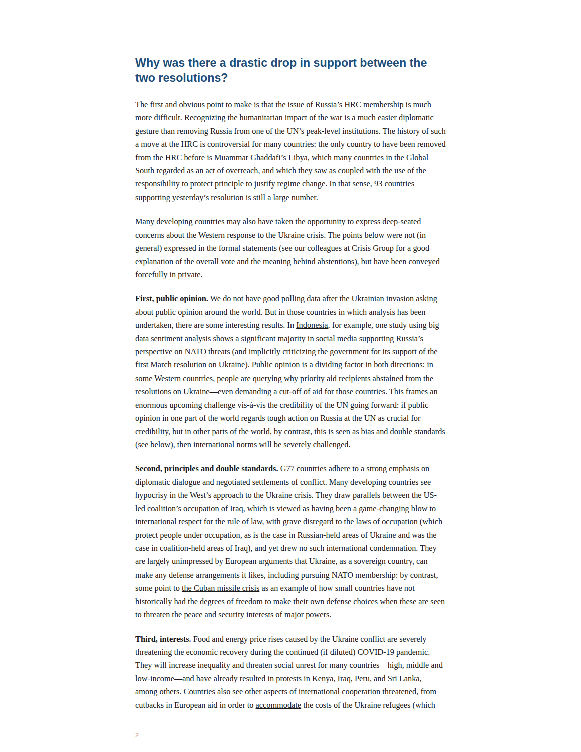Why was there a drastic drop in support between the two resolutions?
The first and obvious point to make is that the issue of Russia’s HRC membership is much more difficult. Recognizing the humanitarian impact of the war is a much easier diplomatic gesture than removing Russia from one of the UN’s peak-level institutions. The history of such a move at the HRC is controversial for many countries: the only country to have been removed from the HRC before is Muammar Ghaddafi’s Libya, which many countries in the Global South regarded as an act of overreach, and which they saw as coupled with the use of the responsibility to protect principle to justify regime change. In that sense, 93 countries supporting yesterday’s resolution is still a large number.
Many developing countries may also have taken the opportunity to express deep-seated concerns about the Western response to the Ukraine crisis. The points below were not (in general) expressed in the formal statements (see our colleagues at Crisis Group for a good explanation of the overall vote and the meaning behind abstentions), but have been conveyed forcefully in private.
First, public opinion. We do not have good polling data after the Ukrainian invasion asking about public opinion around the world. But in those countries in which analysis has been undertaken, there are some interesting results. In Indonesia, for example, one study using big data sentiment analysis shows a significant majority in social media supporting Russia’s perspective on NATO threats (and implicitly criticizing the government for its support of the first March resolution on Ukraine). Public opinion is a dividing factor in both directions: in some Western countries, people are querying why priority aid recipients abstained from the resolutions on Ukraine—even demanding a cut-off of aid for those countries. This frames an enormous upcoming challenge vis-à-vis the credibility of the UN going forward: if public opinion in one part of the world regards tough action on Russia at the UN as crucial for credibility, but in other parts of the world, by contrast, this is seen as bias and double standards (see below), then international norms will be severely challenged.
Second, principles and double standards. G77 countries adhere to a strong emphasis on diplomatic dialogue and negotiated settlements of conflict. Many developing countries see hypocrisy in the West’s approach to the Ukraine crisis. They draw parallels between the US-led coalition’s occupation of Iraq, which is viewed as having been a game-changing blow to international respect for the rule of law, with grave disregard to the laws of occupation (which protect people under occupation, as is the case in Russian-held areas of Ukraine and was the case in coalition-held areas of Iraq), and yet drew no such international condemnation. They are largely unimpressed by European arguments that Ukraine, as a sovereign country, can make any defense arrangements it likes, including pursuing NATO membership: by contrast, some point to the Cuban missile crisis as an example of how small countries have not historically had the degrees of freedom to make their own defense choices when these are seen to threaten the peace and security interests of major powers.
Third, interests. Food and energy price rises caused by the Ukraine conflict are severely threatening the economic recovery during the continued (if diluted) COVID-19 pandemic. They will increase inequality and threaten social unrest for many countries—high, middle and low-income—and have already resulted in protests in Kenya, Iraq, Peru, and Sri Lanka, among others. Countries also see other aspects of international cooperation threatened, from cutbacks in European aid in order to accommodate the costs of the Ukraine refugees (which
2